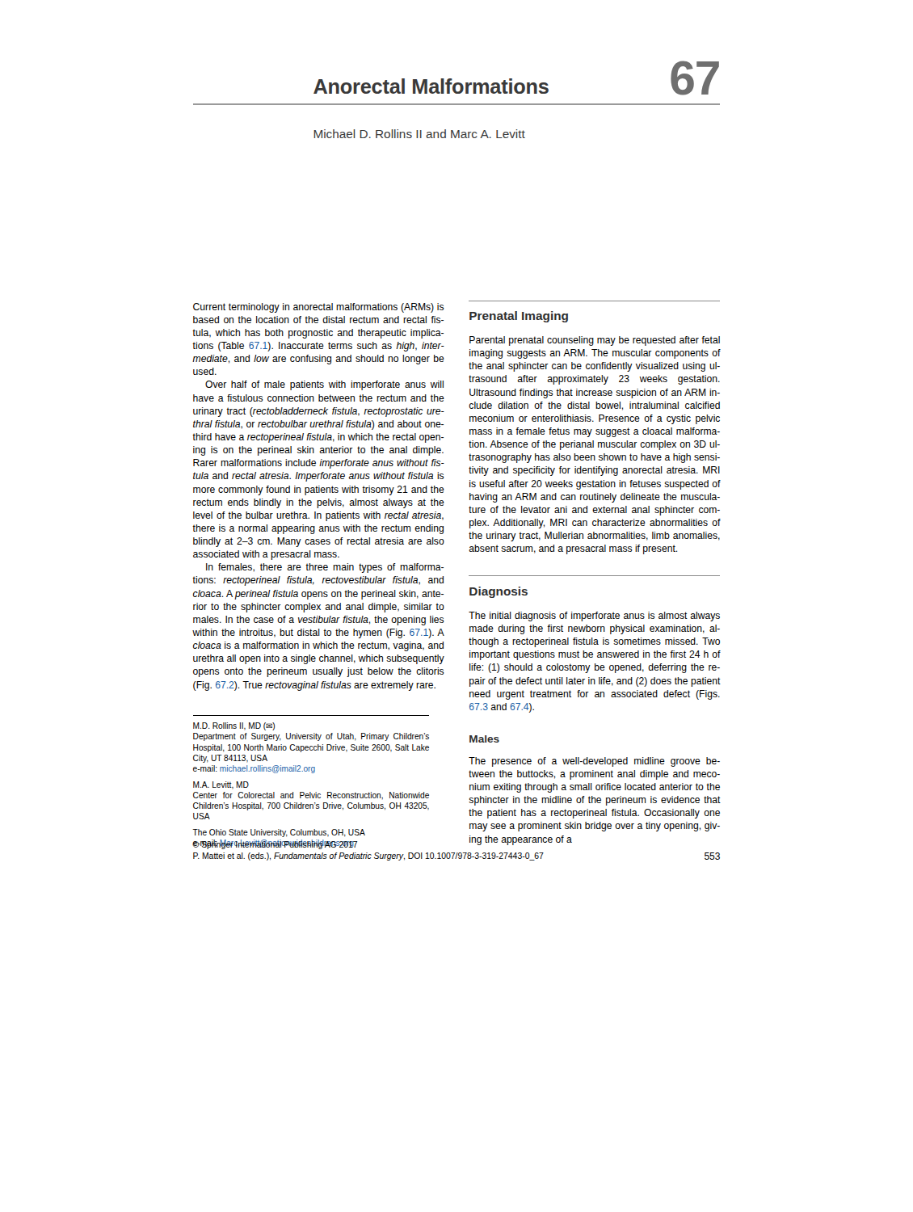Anorectal Malformations
67
Michael D. Rollins II and Marc A. Levitt
Current terminology in anorectal malformations (ARMs) is based on the location of the distal rectum and rectal fistula, which has both prognostic and therapeutic implications (Table 67.1). Inaccurate terms such as high, intermediate, and low are confusing and should no longer be used.
Over half of male patients with imperforate anus will have a fistulous connection between the rectum and the urinary tract (rectobladderneck fistula, rectoprostatic urethral fistula, or rectobulbar urethral fistula) and about one-third have a rectoperineal fistula, in which the rectal opening is on the perineal skin anterior to the anal dimple. Rarer malformations include imperforate anus without fistula and rectal atresia. Imperforate anus without fistula is more commonly found in patients with trisomy 21 and the rectum ends blindly in the pelvis, almost always at the level of the bulbar urethra. In patients with rectal atresia, there is a normal appearing anus with the rectum ending blindly at 2–3 cm. Many cases of rectal atresia are also associated with a presacral mass.
In females, there are three main types of malformations: rectoperineal fistula, rectovestibular fistula, and cloaca. A perineal fistula opens on the perineal skin, anterior to the sphincter complex and anal dimple, similar to males. In the case of a vestibular fistula, the opening lies within the introitus, but distal to the hymen (Fig. 67.1). A cloaca is a malformation in which the rectum, vagina, and urethra all open into a single channel, which subsequently opens onto the perineum usually just below the clitoris (Fig. 67.2). True rectovaginal fistulas are extremely rare.
M.D. Rollins II, MD (✉)
Department of Surgery, University of Utah, Primary Children’s Hospital, 100 North Mario Capecchi Drive, Suite 2600, Salt Lake City, UT 84113, USA
e-mail: michael.rollins@imail2.org
M.A. Levitt, MD
Center for Colorectal and Pelvic Reconstruction, Nationwide Children’s Hospital, 700 Children’s Drive, Columbus, OH 43205, USA
The Ohio State University, Columbus, OH, USA
e-mail: Marc.Levitt@nationwidechildrens.org
Prenatal Imaging
Parental prenatal counseling may be requested after fetal imaging suggests an ARM. The muscular components of the anal sphincter can be confidently visualized using ultrasound after approximately 23 weeks gestation. Ultrasound findings that increase suspicion of an ARM include dilation of the distal bowel, intraluminal calcified meconium or enterolithiasis. Presence of a cystic pelvic mass in a female fetus may suggest a cloacal malformation. Absence of the perianal muscular complex on 3D ultrasonography has also been shown to have a high sensitivity and specificity for identifying anorectal atresia. MRI is useful after 20 weeks gestation in fetuses suspected of having an ARM and can routinely delineate the musculature of the levator ani and external anal sphincter complex. Additionally, MRI can characterize abnormalities of the urinary tract, Mullerian abnormalities, limb anomalies, absent sacrum, and a presacral mass if present.
Diagnosis
The initial diagnosis of imperforate anus is almost always made during the first newborn physical examination, although a rectoperineal fistula is sometimes missed. Two important questions must be answered in the first 24 h of life: (1) should a colostomy be opened, deferring the repair of the defect until later in life, and (2) does the patient need urgent treatment for an associated defect (Figs. 67.3 and 67.4).
Males
The presence of a well-developed midline groove between the buttocks, a prominent anal dimple and meconium exiting through a small orifice located anterior to the sphincter in the midline of the perineum is evidence that the patient has a rectoperineal fistula. Occasionally one may see a prominent skin bridge over a tiny opening, giving the appearance of a
© Springer International Publishing AG 2017
P. Mattei et al. (eds.), Fundamentals of Pediatric Surgery, DOI 10.1007/978-3-319-27443-0_67
553